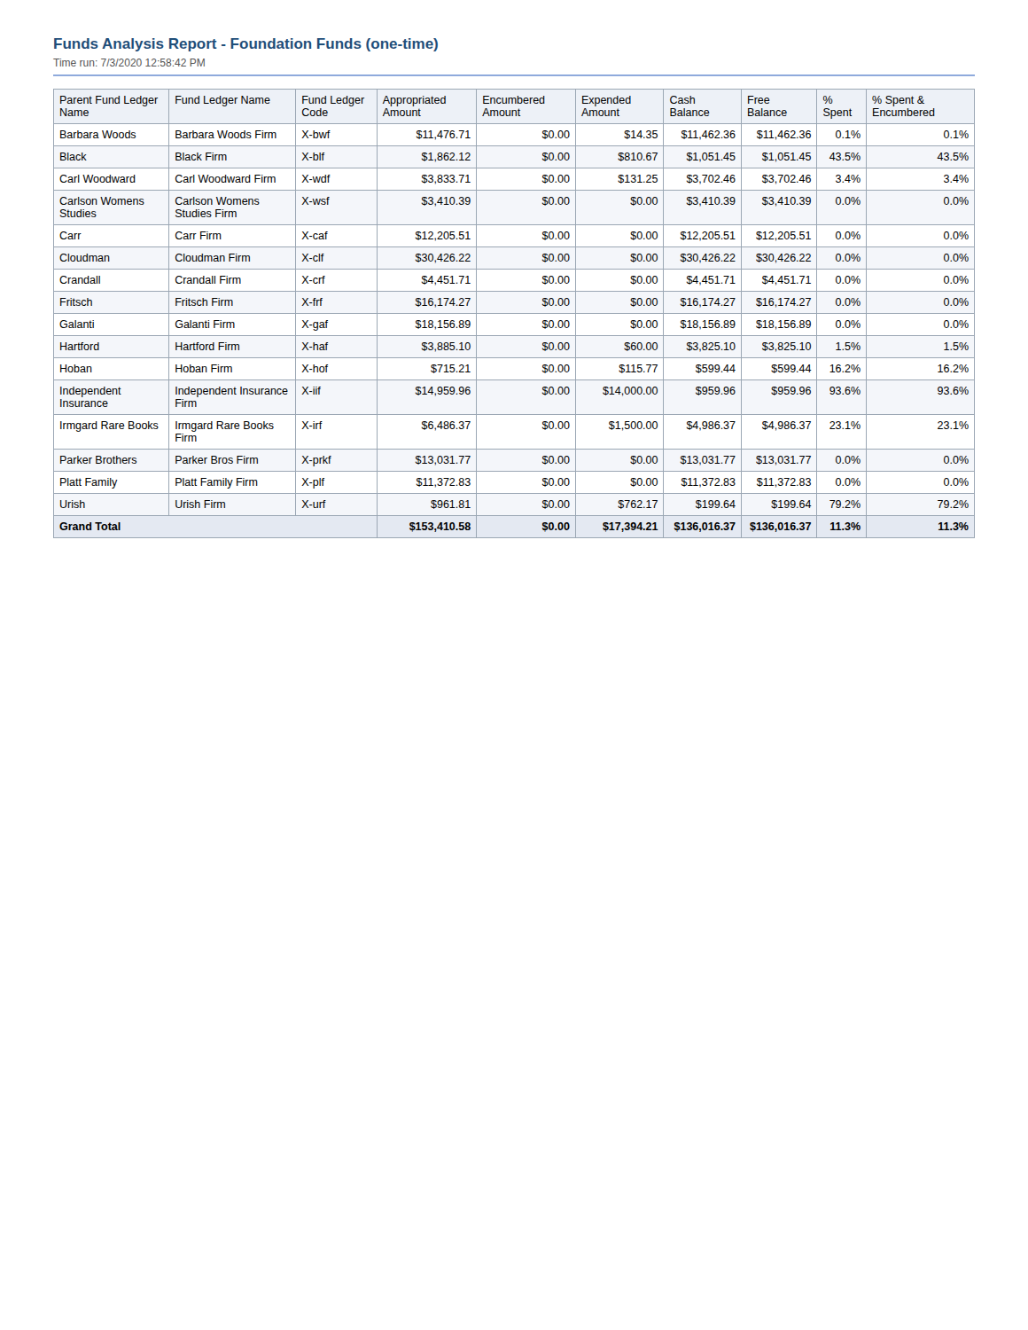Funds Analysis Report - Foundation Funds (one-time)
Time run: 7/3/2020 12:58:42 PM
| Parent Fund Ledger Name | Fund Ledger Name | Fund Ledger Code | Appropriated Amount | Encumbered Amount | Expended Amount | Cash Balance | Free Balance | % Spent | % Spent & Encumbered |
| --- | --- | --- | --- | --- | --- | --- | --- | --- | --- |
| Barbara Woods | Barbara Woods Firm | X-bwf | $11,476.71 | $0.00 | $14.35 | $11,462.36 | $11,462.36 | 0.1% | 0.1% |
| Black | Black Firm | X-blf | $1,862.12 | $0.00 | $810.67 | $1,051.45 | $1,051.45 | 43.5% | 43.5% |
| Carl Woodward | Carl Woodward Firm | X-wdf | $3,833.71 | $0.00 | $131.25 | $3,702.46 | $3,702.46 | 3.4% | 3.4% |
| Carlson Womens Studies | Carlson Womens Studies Firm | X-wsf | $3,410.39 | $0.00 | $0.00 | $3,410.39 | $3,410.39 | 0.0% | 0.0% |
| Carr | Carr Firm | X-caf | $12,205.51 | $0.00 | $0.00 | $12,205.51 | $12,205.51 | 0.0% | 0.0% |
| Cloudman | Cloudman Firm | X-clf | $30,426.22 | $0.00 | $0.00 | $30,426.22 | $30,426.22 | 0.0% | 0.0% |
| Crandall | Crandall Firm | X-crf | $4,451.71 | $0.00 | $0.00 | $4,451.71 | $4,451.71 | 0.0% | 0.0% |
| Fritsch | Fritsch Firm | X-frf | $16,174.27 | $0.00 | $0.00 | $16,174.27 | $16,174.27 | 0.0% | 0.0% |
| Galanti | Galanti Firm | X-gaf | $18,156.89 | $0.00 | $0.00 | $18,156.89 | $18,156.89 | 0.0% | 0.0% |
| Hartford | Hartford Firm | X-haf | $3,885.10 | $0.00 | $60.00 | $3,825.10 | $3,825.10 | 1.5% | 1.5% |
| Hoban | Hoban Firm | X-hof | $715.21 | $0.00 | $115.77 | $599.44 | $599.44 | 16.2% | 16.2% |
| Independent Insurance | Independent Insurance Firm | X-iif | $14,959.96 | $0.00 | $14,000.00 | $959.96 | $959.96 | 93.6% | 93.6% |
| Irmgard Rare Books | Irmgard Rare Books Firm | X-irf | $6,486.37 | $0.00 | $1,500.00 | $4,986.37 | $4,986.37 | 23.1% | 23.1% |
| Parker Brothers | Parker Bros Firm | X-prkf | $13,031.77 | $0.00 | $0.00 | $13,031.77 | $13,031.77 | 0.0% | 0.0% |
| Platt Family | Platt Family Firm | X-plf | $11,372.83 | $0.00 | $0.00 | $11,372.83 | $11,372.83 | 0.0% | 0.0% |
| Urish | Urish Firm | X-urf | $961.81 | $0.00 | $762.17 | $199.64 | $199.64 | 79.2% | 79.2% |
| Grand Total | $153,410.58 | $0.00 | $17,394.21 | $136,016.37 | $136,016.37 | 11.3% | 11.3% |